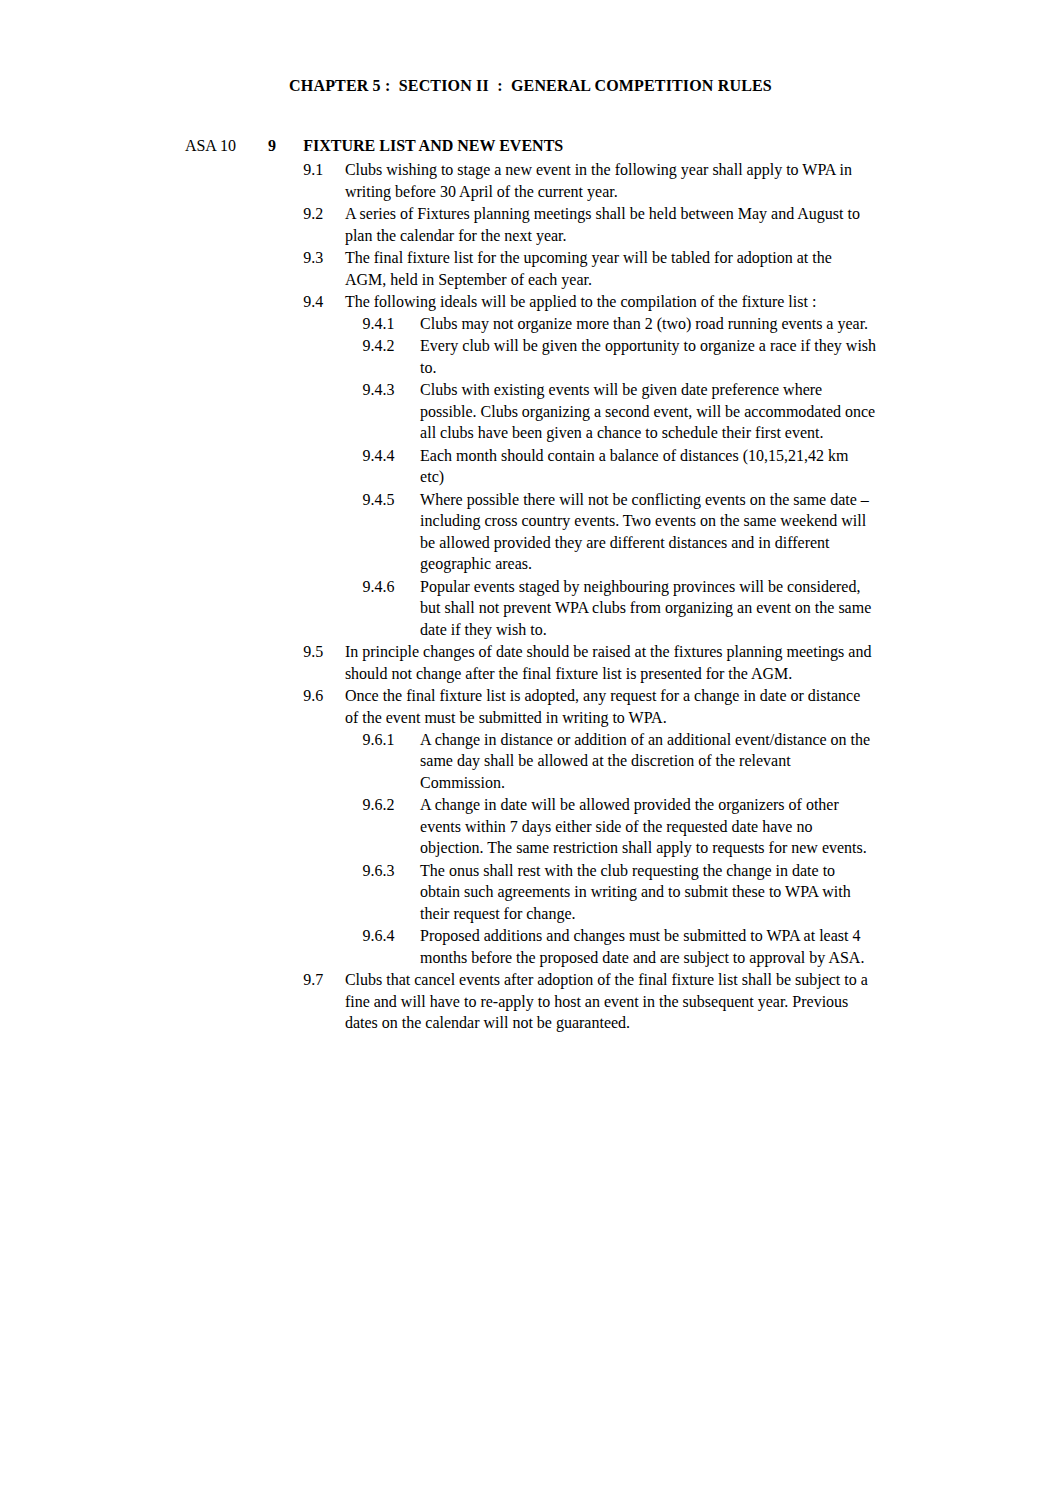CHAPTER 5 : SECTION II : GENERAL COMPETITION RULES
ASA 10 9 FIXTURE LIST AND NEW EVENTS
9.1 Clubs wishing to stage a new event in the following year shall apply to WPA in writing before 30 April of the current year.
9.2 A series of Fixtures planning meetings shall be held between May and August to plan the calendar for the next year.
9.3 The final fixture list for the upcoming year will be tabled for adoption at the AGM, held in September of each year.
9.4 The following ideals will be applied to the compilation of the fixture list :
9.4.1 Clubs may not organize more than 2 (two) road running events a year.
9.4.2 Every club will be given the opportunity to organize a race if they wish to.
9.4.3 Clubs with existing events will be given date preference where possible. Clubs organizing a second event, will be accommodated once all clubs have been given a chance to schedule their first event.
9.4.4 Each month should contain a balance of distances (10,15,21,42 km etc)
9.4.5 Where possible there will not be conflicting events on the same date – including cross country events. Two events on the same weekend will be allowed provided they are different distances and in different geographic areas.
9.4.6 Popular events staged by neighbouring provinces will be considered, but shall not prevent WPA clubs from organizing an event on the same date if they wish to.
9.5 In principle changes of date should be raised at the fixtures planning meetings and should not change after the final fixture list is presented for the AGM.
9.6 Once the final fixture list is adopted, any request for a change in date or distance of the event must be submitted in writing to WPA.
9.6.1 A change in distance or addition of an additional event/distance on the same day shall be allowed at the discretion of the relevant Commission.
9.6.2 A change in date will be allowed provided the organizers of other events within 7 days either side of the requested date have no objection. The same restriction shall apply to requests for new events.
9.6.3 The onus shall rest with the club requesting the change in date to obtain such agreements in writing and to submit these to WPA with their request for change.
9.6.4 Proposed additions and changes must be submitted to WPA at least 4 months before the proposed date and are subject to approval by ASA.
9.7 Clubs that cancel events after adoption of the final fixture list shall be subject to a fine and will have to re-apply to host an event in the subsequent year. Previous dates on the calendar will not be guaranteed.